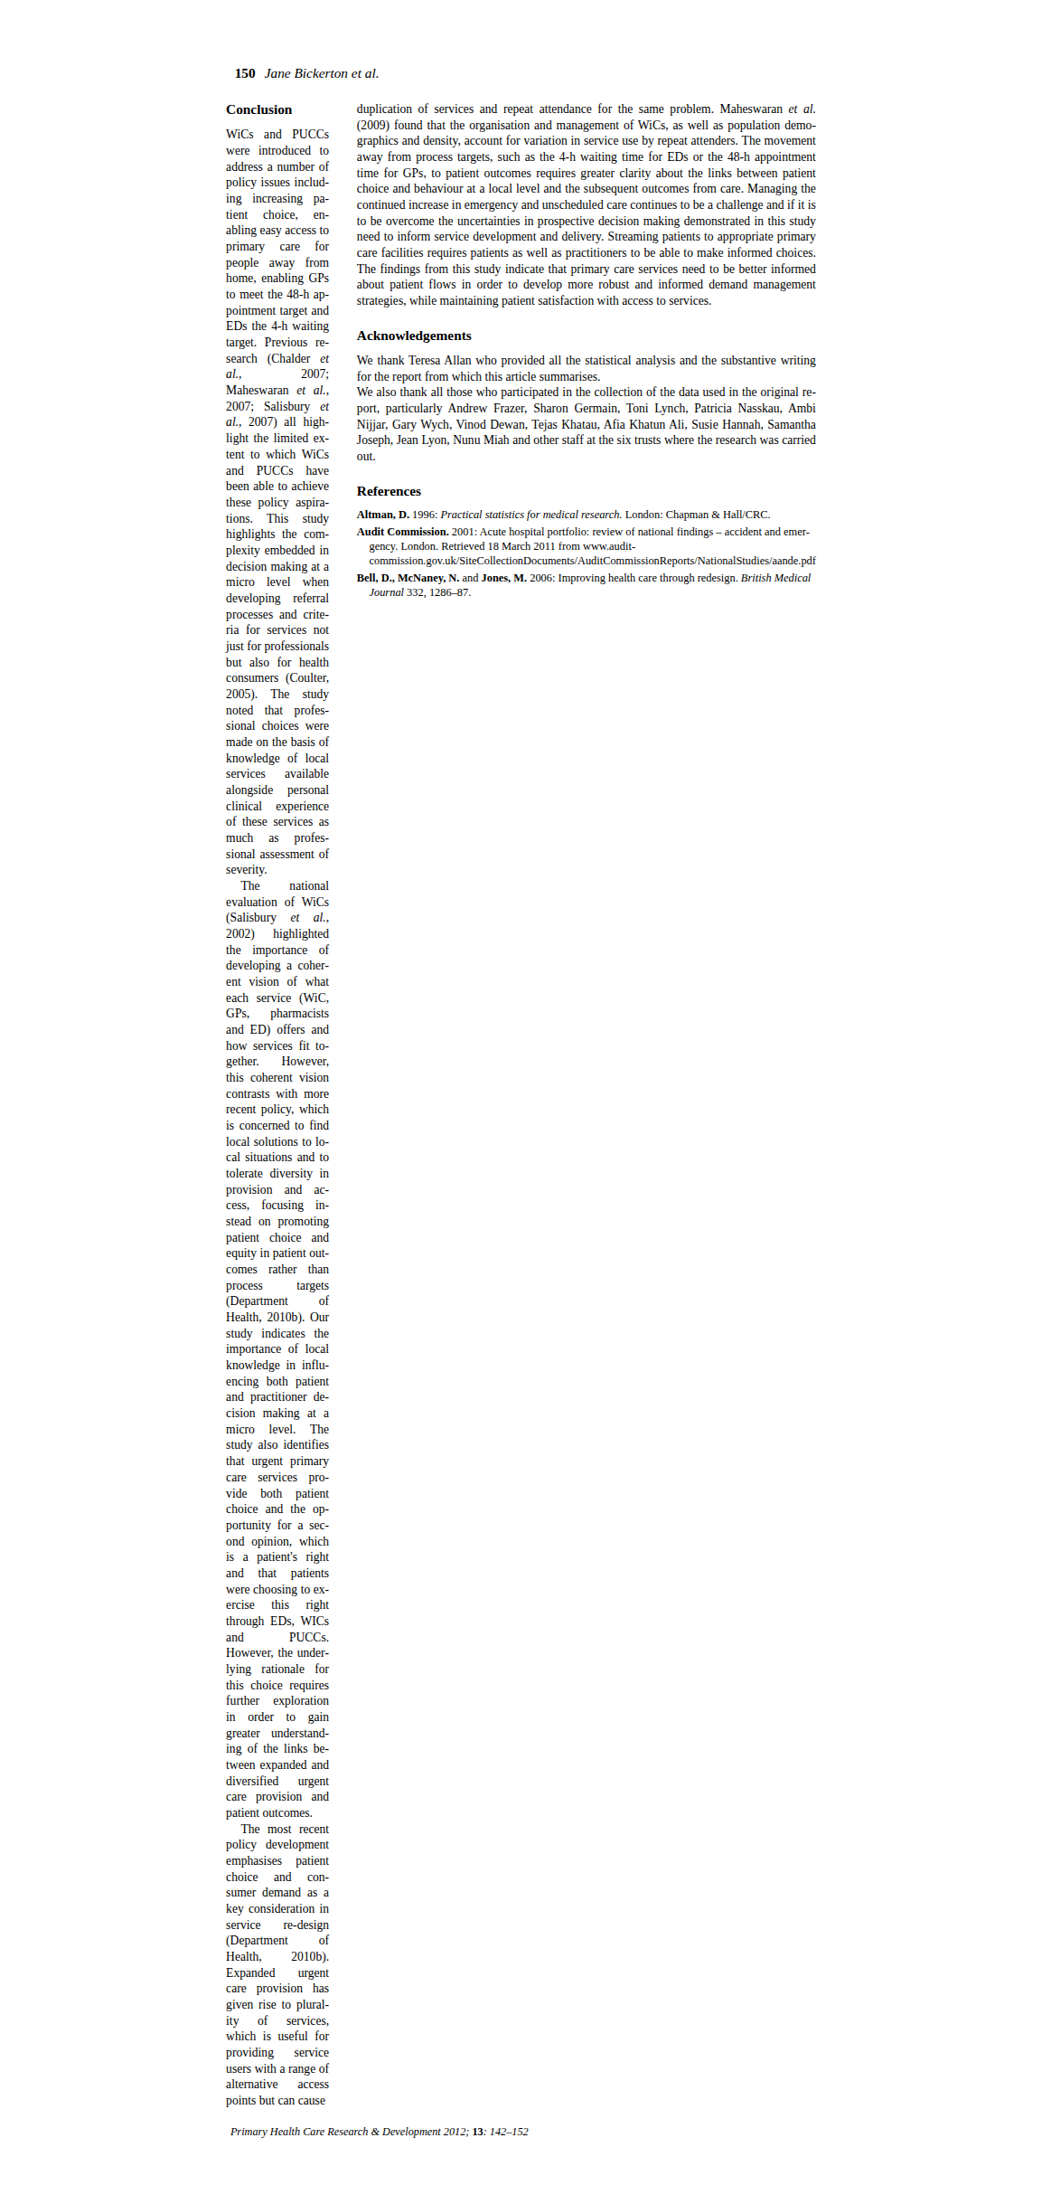150 Jane Bickerton et al.
Conclusion
WiCs and PUCCs were introduced to address a number of policy issues including increasing patient choice, enabling easy access to primary care for people away from home, enabling GPs to meet the 48-h appointment target and EDs the 4-h waiting target. Previous research (Chalder et al., 2007; Maheswaran et al., 2007; Salisbury et al., 2007) all highlight the limited extent to which WiCs and PUCCs have been able to achieve these policy aspirations. This study highlights the complexity embedded in decision making at a micro level when developing referral processes and criteria for services not just for professionals but also for health consumers (Coulter, 2005). The study noted that professional choices were made on the basis of knowledge of local services available alongside personal clinical experience of these services as much as professional assessment of severity.
The national evaluation of WiCs (Salisbury et al., 2002) highlighted the importance of developing a coherent vision of what each service (WiC, GPs, pharmacists and ED) offers and how services fit together. However, this coherent vision contrasts with more recent policy, which is concerned to find local solutions to local situations and to tolerate diversity in provision and access, focusing instead on promoting patient choice and equity in patient outcomes rather than process targets (Department of Health, 2010b). Our study indicates the importance of local knowledge in influencing both patient and practitioner decision making at a micro level. The study also identifies that urgent primary care services provide both patient choice and the opportunity for a second opinion, which is a patient's right and that patients were choosing to exercise this right through EDs, WICs and PUCCs. However, the underlying rationale for this choice requires further exploration in order to gain greater understanding of the links between expanded and diversified urgent care provision and patient outcomes.
The most recent policy development emphasises patient choice and consumer demand as a key consideration in service re-design (Department of Health, 2010b). Expanded urgent care provision has given rise to plurality of services, which is useful for providing service users with a range of alternative access points but can cause
duplication of services and repeat attendance for the same problem. Maheswaran et al. (2009) found that the organisation and management of WiCs, as well as population demographics and density, account for variation in service use by repeat attenders. The movement away from process targets, such as the 4-h waiting time for EDs or the 48-h appointment time for GPs, to patient outcomes requires greater clarity about the links between patient choice and behaviour at a local level and the subsequent outcomes from care. Managing the continued increase in emergency and unscheduled care continues to be a challenge and if it is to be overcome the uncertainties in prospective decision making demonstrated in this study need to inform service development and delivery. Streaming patients to appropriate primary care facilities requires patients as well as practitioners to be able to make informed choices. The findings from this study indicate that primary care services need to be better informed about patient flows in order to develop more robust and informed demand management strategies, while maintaining patient satisfaction with access to services.
Acknowledgements
We thank Teresa Allan who provided all the statistical analysis and the substantive writing for the report from which this article summarises.
We also thank all those who participated in the collection of the data used in the original report, particularly Andrew Frazer, Sharon Germain, Toni Lynch, Patricia Nasskau, Ambi Nijjar, Gary Wych, Vinod Dewan, Tejas Khatau, Afia Khatun Ali, Susie Hannah, Samantha Joseph, Jean Lyon, Nunu Miah and other staff at the six trusts where the research was carried out.
References
Altman, D. 1996: Practical statistics for medical research. London: Chapman & Hall/CRC.
Audit Commission. 2001: Acute hospital portfolio: review of national findings – accident and emergency. London. Retrieved 18 March 2011 from www.audit-commission.gov.uk/SiteCollectionDocuments/AuditCommissionReports/NationalStudies/aande.pdf
Bell, D., McNaney, N. and Jones, M. 2006: Improving health care through redesign. British Medical Journal 332, 1286–87.
Primary Health Care Research & Development 2012; 13: 142–152